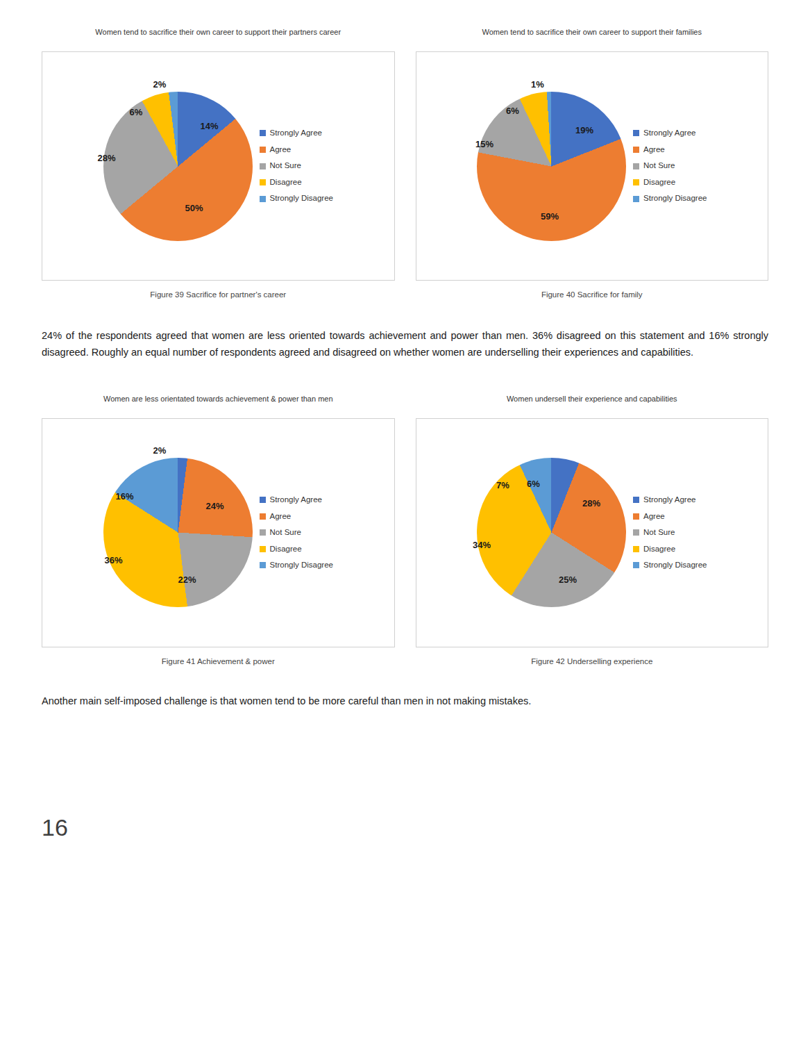Women tend to sacrifice their own career to support their partners career
14%
50%
28%
6%
2%
Strongly Agree
Agree
Not Sure
Disagree
Strongly Disagree
Figure 39 Sacrifice for partner's career
Women tend to sacrifice their own career to support their families
19%
59%
15%
6%
1%
Strongly Agree
Agree
Not Sure
Disagree
Strongly Disagree
Figure 40 Sacrifice for family
24% of the respondents agreed that women are less oriented towards achievement and power than men. 36% disagreed on this statement and 16% strongly disagreed. Roughly an equal number of respondents agreed and disagreed on whether women are underselling their experiences and capabilities.
Women are less orientated towards achievement & power than men
24%
22%
36%
16%
2%
Strongly Agree
Agree
Not Sure
Disagree
Strongly Disagree
Figure 41 Achievement & power
Women undersell their experience and capabilities
28%
25%
34%
7%
6%
Strongly Agree
Agree
Not Sure
Disagree
Strongly Disagree
Figure 42 Underselling experience
Another main self-imposed challenge is that women tend to be more careful than men in not making mistakes.
16